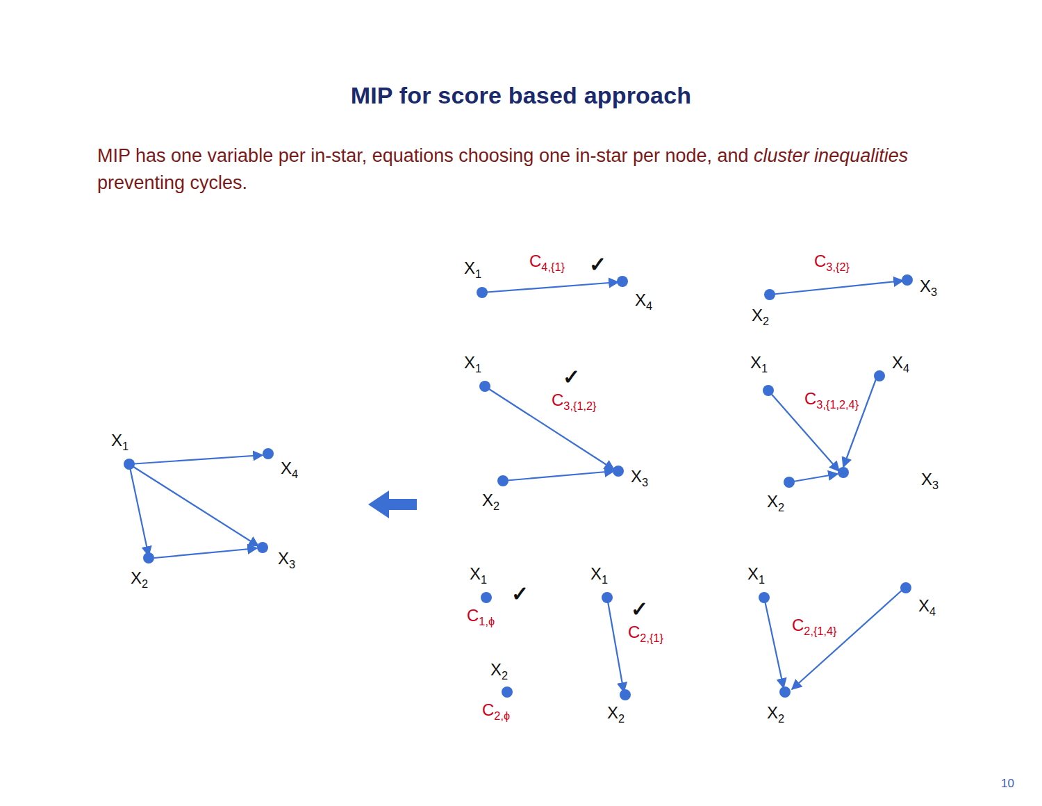MIP for score based approach
MIP has one variable per in-star, equations choosing one in-star per node, and cluster inequalities preventing cycles.
X1 X4 X2 X3 X1 X4 C4,{1} ✓ X2 X3 C3,{2} X1 X2 X3 C3,{1,2} ✓ X1 X4 X2 X3 C3,{1,2,4} X1 C1,ϕ ✓ X2 C2,ϕ X1 C2,{1} ✓ X2 X1 X4 C2,{1,4} X2
10